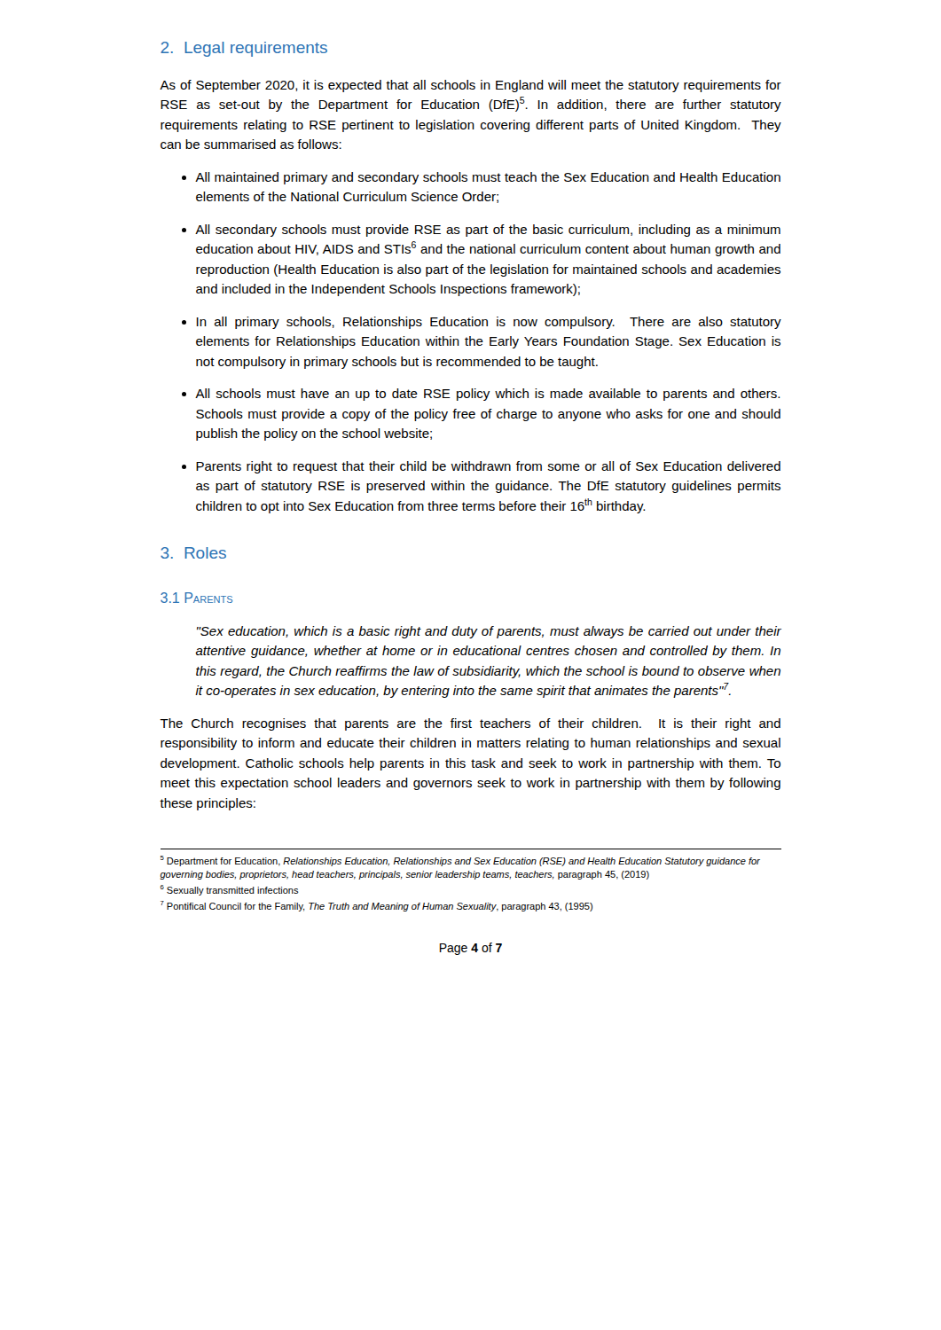2. Legal requirements
As of September 2020, it is expected that all schools in England will meet the statutory requirements for RSE as set-out by the Department for Education (DfE)5. In addition, there are further statutory requirements relating to RSE pertinent to legislation covering different parts of United Kingdom. They can be summarised as follows:
All maintained primary and secondary schools must teach the Sex Education and Health Education elements of the National Curriculum Science Order;
All secondary schools must provide RSE as part of the basic curriculum, including as a minimum education about HIV, AIDS and STIs6 and the national curriculum content about human growth and reproduction (Health Education is also part of the legislation for maintained schools and academies and included in the Independent Schools Inspections framework);
In all primary schools, Relationships Education is now compulsory. There are also statutory elements for Relationships Education within the Early Years Foundation Stage. Sex Education is not compulsory in primary schools but is recommended to be taught.
All schools must have an up to date RSE policy which is made available to parents and others. Schools must provide a copy of the policy free of charge to anyone who asks for one and should publish the policy on the school website;
Parents right to request that their child be withdrawn from some or all of Sex Education delivered as part of statutory RSE is preserved within the guidance. The DfE statutory guidelines permits children to opt into Sex Education from three terms before their 16th birthday.
3. Roles
3.1 Parents
"Sex education, which is a basic right and duty of parents, must always be carried out under their attentive guidance, whether at home or in educational centres chosen and controlled by them. In this regard, the Church reaffirms the law of subsidiarity, which the school is bound to observe when it co-operates in sex education, by entering into the same spirit that animates the parents"7.
The Church recognises that parents are the first teachers of their children. It is their right and responsibility to inform and educate their children in matters relating to human relationships and sexual development. Catholic schools help parents in this task and seek to work in partnership with them. To meet this expectation school leaders and governors seek to work in partnership with them by following these principles:
5 Department for Education, Relationships Education, Relationships and Sex Education (RSE) and Health Education Statutory guidance for governing bodies, proprietors, head teachers, principals, senior leadership teams, teachers, paragraph 45, (2019)
6 Sexually transmitted infections
7 Pontifical Council for the Family, The Truth and Meaning of Human Sexuality, paragraph 43, (1995)
Page 4 of 7